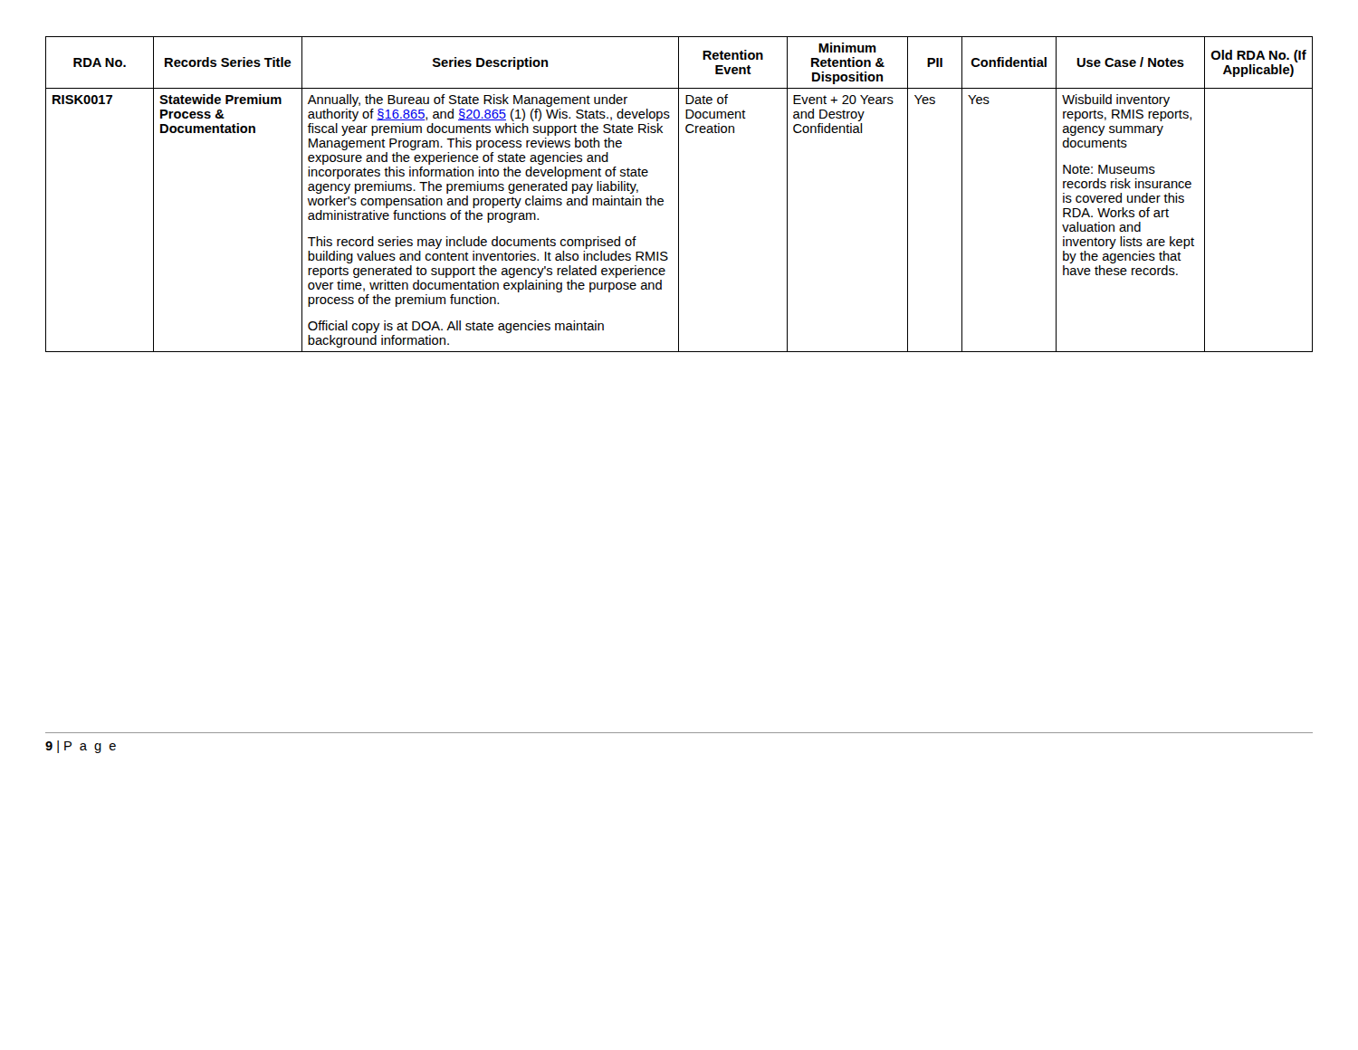| RDA No. | Records Series Title | Series Description | Retention Event | Minimum Retention & Disposition | PII | Confidential | Use Case / Notes | Old RDA No. (If Applicable) |
| --- | --- | --- | --- | --- | --- | --- | --- | --- |
| RISK0017 | Statewide Premium Process & Documentation | Annually, the Bureau of State Risk Management under authority of §16.865 , and §20.865 (1) (f) Wis. Stats., develops fiscal year premium documents which support the State Risk Management Program. This process reviews both the exposure and the experience of state agencies and incorporates this information into the development of state agency premiums. The premiums generated pay liability, worker's compensation and property claims and maintain the administrative functions of the program. This record series may include documents comprised of building values and content inventories. It also includes RMIS reports generated to support the agency's related experience over time, written documentation explaining the purpose and process of the premium function. Official copy is at DOA. All state agencies maintain background information. | Date of Document Creation | Event + 20 Years and Destroy Confidential | Yes | Yes | Wisbuild inventory reports, RMIS reports, agency summary documents Note: Museums records risk insurance is covered under this RDA. Works of art valuation and inventory lists are kept by the agencies that have these records. | |
9 | P a g e